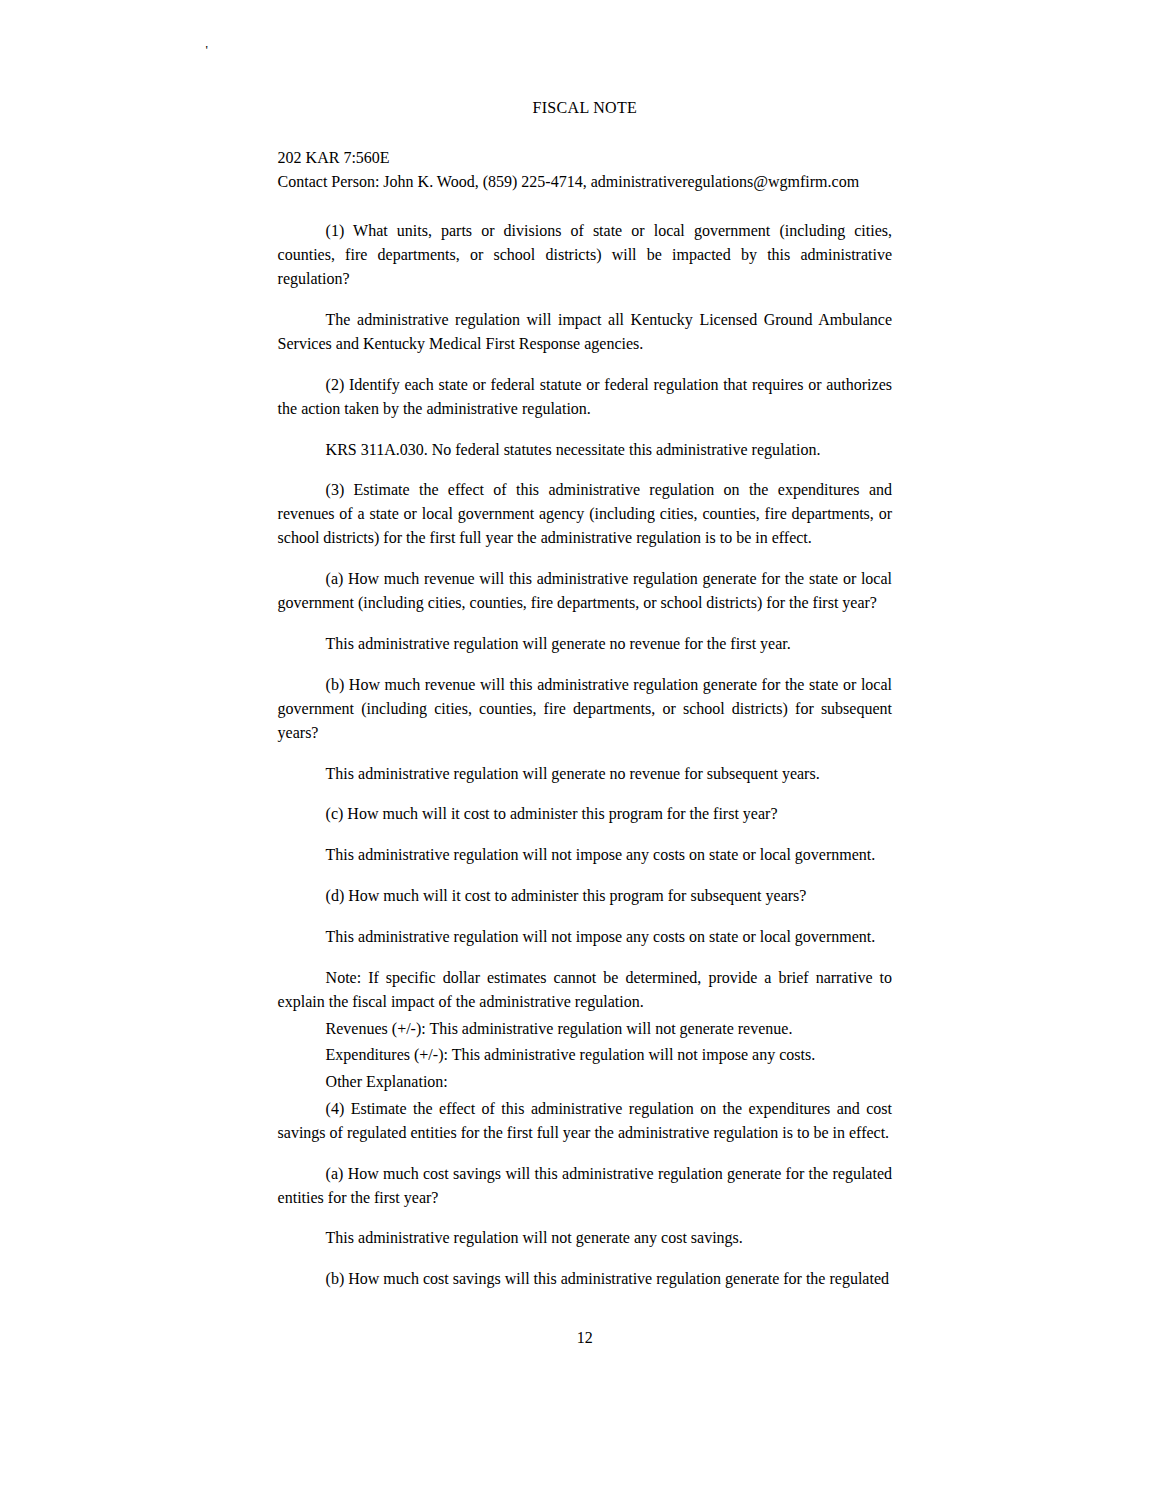'
FISCAL NOTE
202 KAR 7:560E
Contact Person: John K. Wood, (859) 225-4714, administrativeregulations@wgmfirm.com
(1) What units, parts or divisions of state or local government (including cities, counties, fire departments, or school districts) will be impacted by this administrative regulation?
The administrative regulation will impact all Kentucky Licensed Ground Ambulance Services and Kentucky Medical First Response agencies.
(2) Identify each state or federal statute or federal regulation that requires or authorizes the action taken by the administrative regulation.
KRS 311A.030. No federal statutes necessitate this administrative regulation.
(3) Estimate the effect of this administrative regulation on the expenditures and revenues of a state or local government agency (including cities, counties, fire departments, or school districts) for the first full year the administrative regulation is to be in effect.
(a) How much revenue will this administrative regulation generate for the state or local government (including cities, counties, fire departments, or school districts) for the first year?
This administrative regulation will generate no revenue for the first year.
(b) How much revenue will this administrative regulation generate for the state or local government (including cities, counties, fire departments, or school districts) for subsequent years?
This administrative regulation will generate no revenue for subsequent years.
(c) How much will it cost to administer this program for the first year?
This administrative regulation will not impose any costs on state or local government.
(d) How much will it cost to administer this program for subsequent years?
This administrative regulation will not impose any costs on state or local government.
Note: If specific dollar estimates cannot be determined, provide a brief narrative to explain the fiscal impact of the administrative regulation.
Revenues (+/-): This administrative regulation will not generate revenue.
Expenditures (+/-): This administrative regulation will not impose any costs.
Other Explanation:
(4) Estimate the effect of this administrative regulation on the expenditures and cost savings of regulated entities for the first full year the administrative regulation is to be in effect.
(a) How much cost savings will this administrative regulation generate for the regulated entities for the first year?
This administrative regulation will not generate any cost savings.
(b) How much cost savings will this administrative regulation generate for the regulated
12